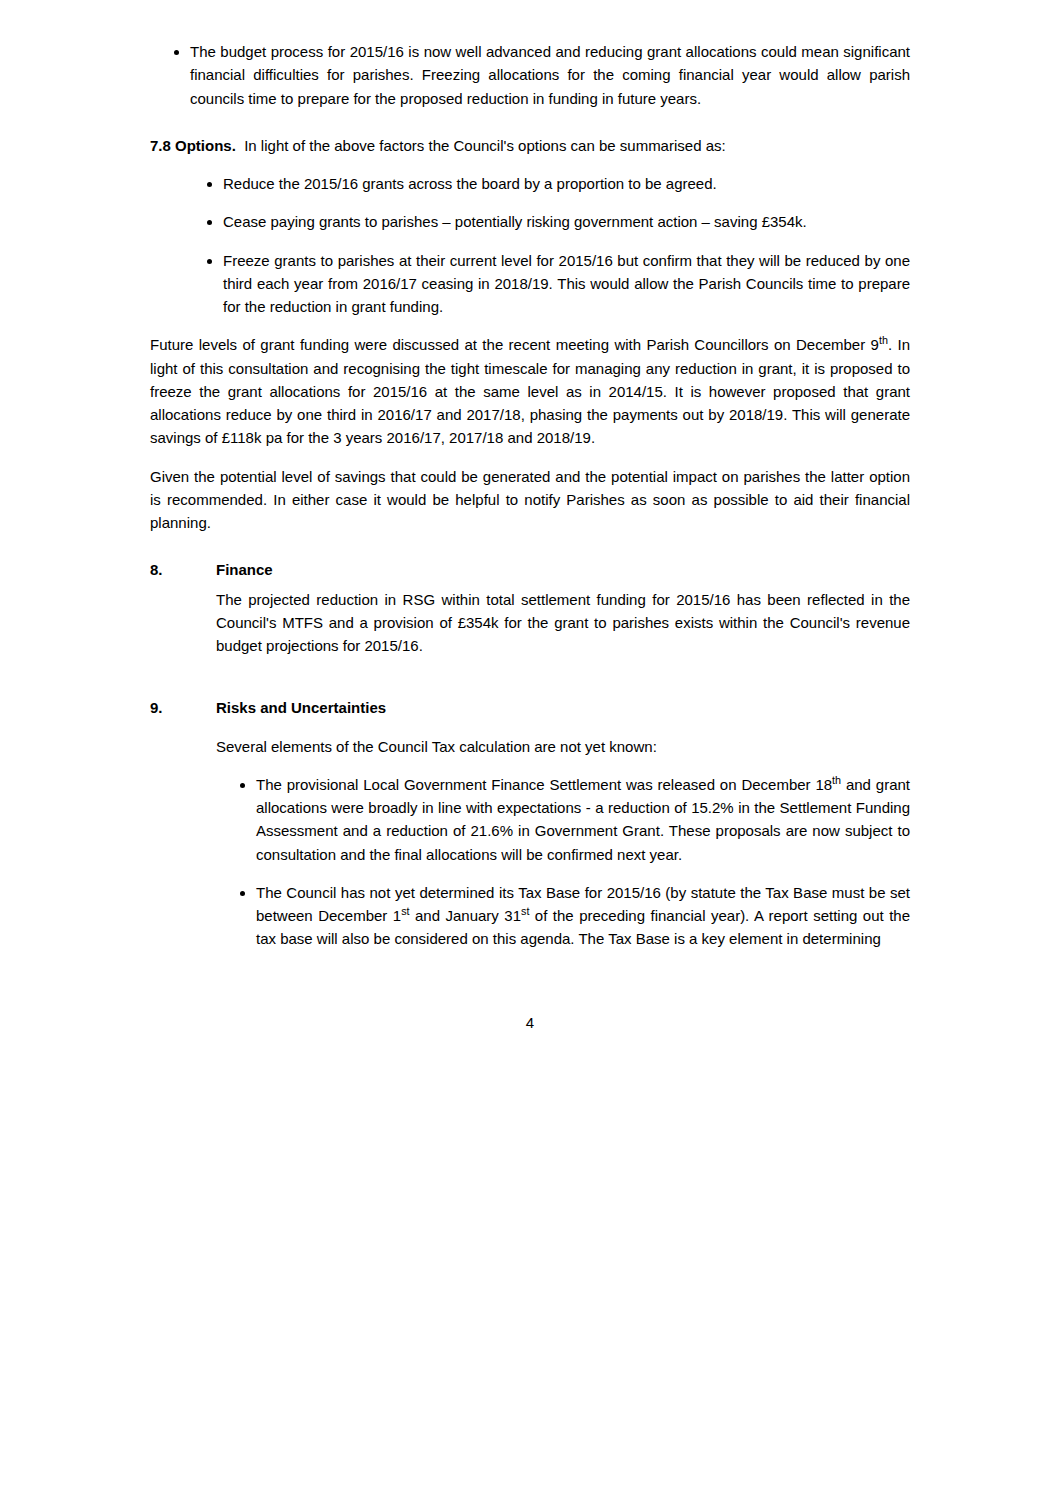The budget process for 2015/16 is now well advanced and reducing grant allocations could mean significant financial difficulties for parishes. Freezing allocations for the coming financial year would allow parish councils time to prepare for the proposed reduction in funding in future years.
7.8 Options. In light of the above factors the Council's options can be summarised as:
Reduce the 2015/16 grants across the board by a proportion to be agreed.
Cease paying grants to parishes – potentially risking government action – saving £354k.
Freeze grants to parishes at their current level for 2015/16 but confirm that they will be reduced by one third each year from 2016/17 ceasing in 2018/19. This would allow the Parish Councils time to prepare for the reduction in grant funding.
Future levels of grant funding were discussed at the recent meeting with Parish Councillors on December 9th. In light of this consultation and recognising the tight timescale for managing any reduction in grant, it is proposed to freeze the grant allocations for 2015/16 at the same level as in 2014/15. It is however proposed that grant allocations reduce by one third in 2016/17 and 2017/18, phasing the payments out by 2018/19. This will generate savings of £118k pa for the 3 years 2016/17, 2017/18 and 2018/19.
Given the potential level of savings that could be generated and the potential impact on parishes the latter option is recommended. In either case it would be helpful to notify Parishes as soon as possible to aid their financial planning.
8.
Finance
The projected reduction in RSG within total settlement funding for 2015/16 has been reflected in the Council's MTFS and a provision of £354k for the grant to parishes exists within the Council's revenue budget projections for 2015/16.
9.
Risks and Uncertainties
Several elements of the Council Tax calculation are not yet known:
The provisional Local Government Finance Settlement was released on December 18th and grant allocations were broadly in line with expectations - a reduction of 15.2% in the Settlement Funding Assessment and a reduction of 21.6% in Government Grant. These proposals are now subject to consultation and the final allocations will be confirmed next year.
The Council has not yet determined its Tax Base for 2015/16 (by statute the Tax Base must be set between December 1st and January 31st of the preceding financial year). A report setting out the tax base will also be considered on this agenda. The Tax Base is a key element in determining
4